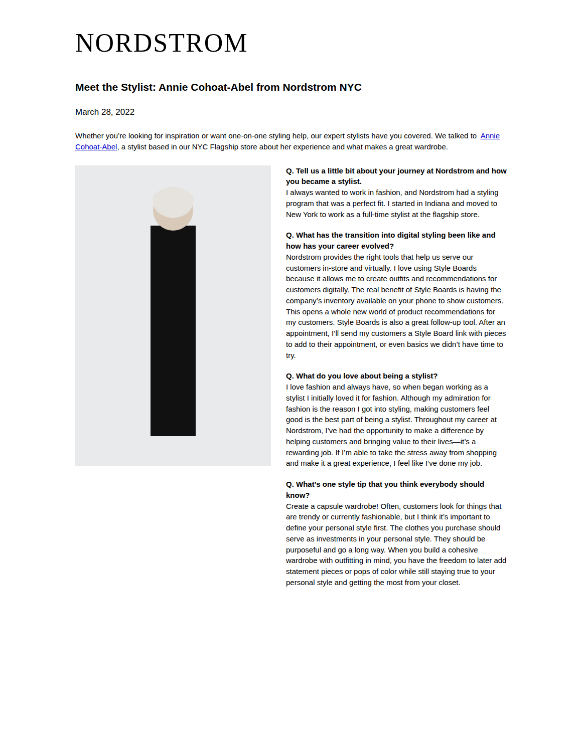NORDSTROM
Meet the Stylist: Annie Cohoat-Abel from Nordstrom NYC
March 28, 2022
Whether you’re looking for inspiration or want one-on-one styling help, our expert stylists have you covered. We talked to Annie Cohoat-Abel, a stylist based in our NYC Flagship store about her experience and what makes a great wardrobe.
Q. Tell us a little bit about your journey at Nordstrom and how you became a stylist.
I always wanted to work in fashion, and Nordstrom had a styling program that was a perfect fit. I started in Indiana and moved to New York to work as a full-time stylist at the flagship store.
Q. What has the transition into digital styling been like and how has your career evolved?
Nordstrom provides the right tools that help us serve our customers in-store and virtually. I love using Style Boards because it allows me to create outfits and recommendations for customers digitally. The real benefit of Style Boards is having the company’s inventory available on your phone to show customers. This opens a whole new world of product recommendations for my customers. Style Boards is also a great follow-up tool. After an appointment, I’ll send my customers a Style Board link with pieces to add to their appointment, or even basics we didn’t have time to try.
Q. What do you love about being a stylist?
I love fashion and always have, so when began working as a stylist I initially loved it for fashion. Although my admiration for fashion is the reason I got into styling, making customers feel good is the best part of being a stylist. Throughout my career at Nordstrom, I’ve had the opportunity to make a difference by helping customers and bringing value to their lives—it’s a rewarding job. If I’m able to take the stress away from shopping and make it a great experience, I feel like I’ve done my job.
Q. What's one style tip that you think everybody should know?
Create a capsule wardrobe! Often, customers look for things that are trendy or currently fashionable, but I think it’s important to define your personal style first. The clothes you purchase should serve as investments in your personal style. They should be purposeful and go a long way. When you build a cohesive wardrobe with outfitting in mind, you have the freedom to later add statement pieces or pops of color while still staying true to your personal style and getting the most from your closet.